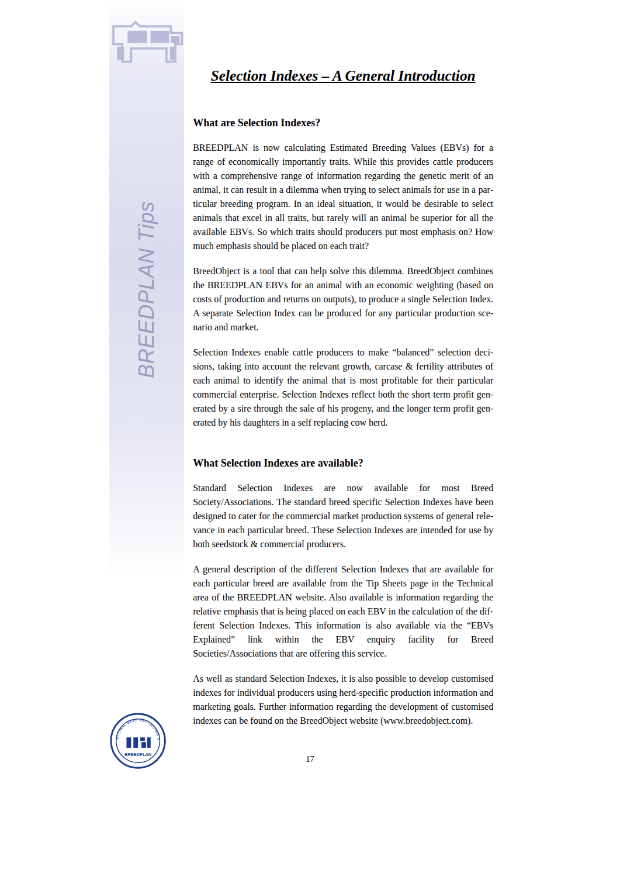BREEDPLAN Tips
Selection Indexes – A General Introduction
What are Selection Indexes?
BREEDPLAN is now calculating Estimated Breeding Values (EBVs) for a range of economically importantly traits. While this provides cattle producers with a comprehensive range of information regarding the genetic merit of an animal, it can result in a dilemma when trying to select animals for use in a particular breeding program. In an ideal situation, it would be desirable to select animals that excel in all traits, but rarely will an animal be superior for all the available EBVs. So which traits should producers put most emphasis on? How much emphasis should be placed on each trait?
BreedObject is a tool that can help solve this dilemma. BreedObject combines the BREEDPLAN EBVs for an animal with an economic weighting (based on costs of production and returns on outputs), to produce a single Selection Index. A separate Selection Index can be produced for any particular production scenario and market.
Selection Indexes enable cattle producers to make “balanced” selection decisions, taking into account the relevant growth, carcase & fertility attributes of each animal to identify the animal that is most profitable for their particular commercial enterprise. Selection Indexes reflect both the short term profit generated by a sire through the sale of his progeny, and the longer term profit generated by his daughters in a self replacing cow herd.
What Selection Indexes are available?
Standard Selection Indexes are now available for most Breed Society/Associations. The standard breed specific Selection Indexes have been designed to cater for the commercial market production systems of general relevance in each particular breed. These Selection Indexes are intended for use by both seedstock & commercial producers.
A general description of the different Selection Indexes that are available for each particular breed are available from the Tip Sheets page in the Technical area of the BREEDPLAN website. Also available is information regarding the relative emphasis that is being placed on each EBV in the calculation of the different Selection Indexes. This information is also available via the “EBVs Explained” link within the EBV enquiry facility for Breed Societies/Associations that are offering this service.
As well as standard Selection Indexes, it is also possible to develop customised indexes for individual producers using herd-specific production information and marketing goals. Further information regarding the development of customised indexes can be found on the BreedObject website (www.breedobject.com).
INTERNATIONAL BEEF RECORDING SCHEME BREEDPLAN
17